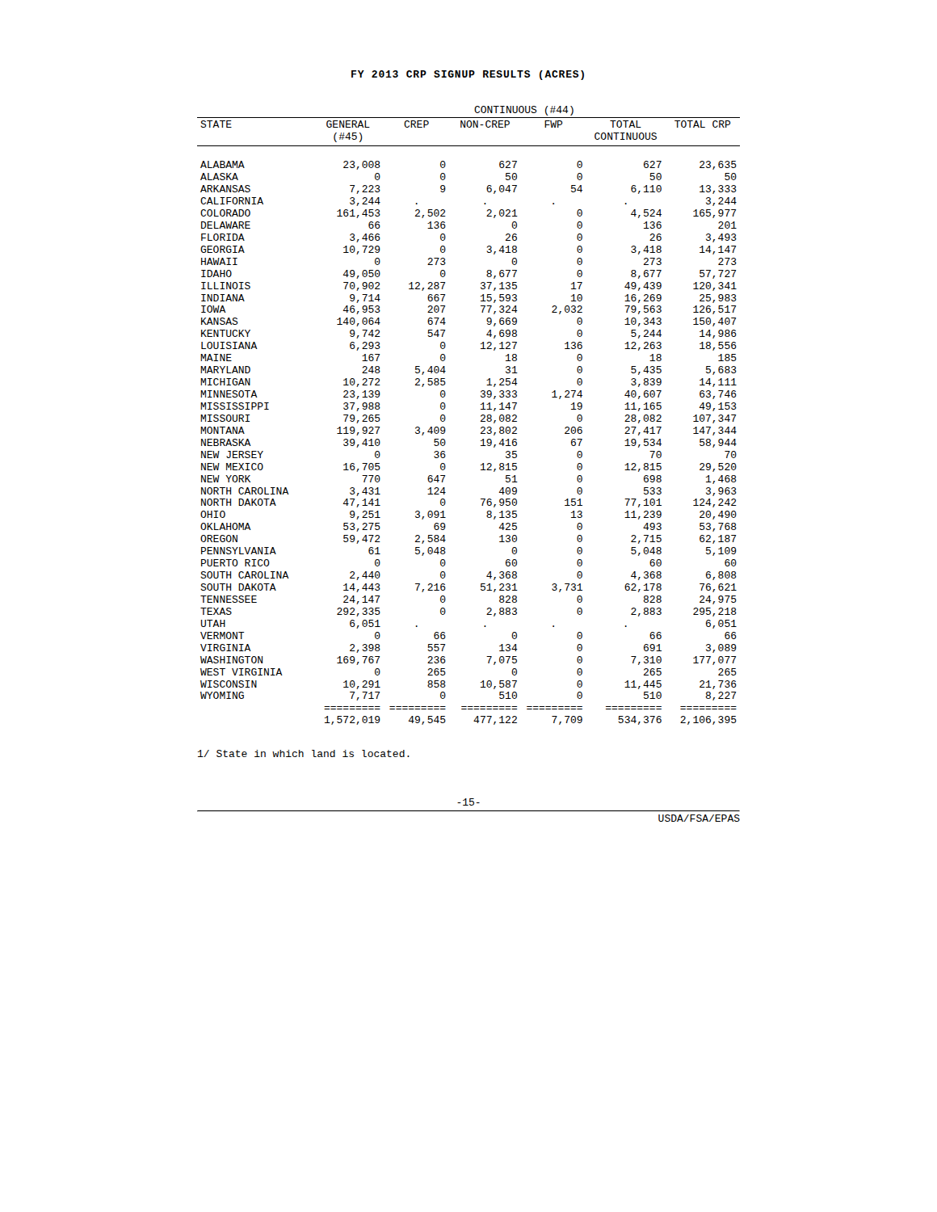FY 2013 CRP SIGNUP RESULTS (ACRES)
| | | CONTINUOUS (#44) | |
| STATE | GENERAL | CREP | NON-CREP | FWP | TOTAL | TOTAL CRP |
| | (#45) | | | | CONTINUOUS | |
| ALABAMA | 23,008 | 0 | 627 | 0 | 627 | 23,635 |
| ALASKA | 0 | 0 | 50 | 0 | 50 | 50 |
| ARKANSAS | 7,223 | 9 | 6,047 | 54 | 6,110 | 13,333 |
| CALIFORNIA | 3,244 | . | . | . | . | 3,244 |
| COLORADO | 161,453 | 2,502 | 2,021 | 0 | 4,524 | 165,977 |
| DELAWARE | 66 | 136 | 0 | 0 | 136 | 201 |
| FLORIDA | 3,466 | 0 | 26 | 0 | 26 | 3,493 |
| GEORGIA | 10,729 | 0 | 3,418 | 0 | 3,418 | 14,147 |
| HAWAII | 0 | 273 | 0 | 0 | 273 | 273 |
| IDAHO | 49,050 | 0 | 8,677 | 0 | 8,677 | 57,727 |
| ILLINOIS | 70,902 | 12,287 | 37,135 | 17 | 49,439 | 120,341 |
| INDIANA | 9,714 | 667 | 15,593 | 10 | 16,269 | 25,983 |
| IOWA | 46,953 | 207 | 77,324 | 2,032 | 79,563 | 126,517 |
| KANSAS | 140,064 | 674 | 9,669 | 0 | 10,343 | 150,407 |
| KENTUCKY | 9,742 | 547 | 4,698 | 0 | 5,244 | 14,986 |
| LOUISIANA | 6,293 | 0 | 12,127 | 136 | 12,263 | 18,556 |
| MAINE | 167 | 0 | 18 | 0 | 18 | 185 |
| MARYLAND | 248 | 5,404 | 31 | 0 | 5,435 | 5,683 |
| MICHIGAN | 10,272 | 2,585 | 1,254 | 0 | 3,839 | 14,111 |
| MINNESOTA | 23,139 | 0 | 39,333 | 1,274 | 40,607 | 63,746 |
| MISSISSIPPI | 37,988 | 0 | 11,147 | 19 | 11,165 | 49,153 |
| MISSOURI | 79,265 | 0 | 28,082 | 0 | 28,082 | 107,347 |
| MONTANA | 119,927 | 3,409 | 23,802 | 206 | 27,417 | 147,344 |
| NEBRASKA | 39,410 | 50 | 19,416 | 67 | 19,534 | 58,944 |
| NEW JERSEY | 0 | 36 | 35 | 0 | 70 | 70 |
| NEW MEXICO | 16,705 | 0 | 12,815 | 0 | 12,815 | 29,520 |
| NEW YORK | 770 | 647 | 51 | 0 | 698 | 1,468 |
| NORTH CAROLINA | 3,431 | 124 | 409 | 0 | 533 | 3,963 |
| NORTH DAKOTA | 47,141 | 0 | 76,950 | 151 | 77,101 | 124,242 |
| OHIO | 9,251 | 3,091 | 8,135 | 13 | 11,239 | 20,490 |
| OKLAHOMA | 53,275 | 69 | 425 | 0 | 493 | 53,768 |
| OREGON | 59,472 | 2,584 | 130 | 0 | 2,715 | 62,187 |
| PENNSYLVANIA | 61 | 5,048 | 0 | 0 | 5,048 | 5,109 |
| PUERTO RICO | 0 | 0 | 60 | 0 | 60 | 60 |
| SOUTH CAROLINA | 2,440 | 0 | 4,368 | 0 | 4,368 | 6,808 |
| SOUTH DAKOTA | 14,443 | 7,216 | 51,231 | 3,731 | 62,178 | 76,621 |
| TENNESSEE | 24,147 | 0 | 828 | 0 | 828 | 24,975 |
| TEXAS | 292,335 | 0 | 2,883 | 0 | 2,883 | 295,218 |
| UTAH | 6,051 | . | . | . | . | 6,051 |
| VERMONT | 0 | 66 | 0 | 0 | 66 | 66 |
| VIRGINIA | 2,398 | 557 | 134 | 0 | 691 | 3,089 |
| WASHINGTON | 169,767 | 236 | 7,075 | 0 | 7,310 | 177,077 |
| WEST VIRGINIA | 0 | 265 | 0 | 0 | 265 | 265 |
| WISCONSIN | 10,291 | 858 | 10,587 | 0 | 11,445 | 21,736 |
| WYOMING | 7,717 | 0 | 510 | 0 | 510 | 8,227 |
| | ========= | ========= | ========= | ========= | ========= | ========= |
| | 1,572,019 | 49,545 | 477,122 | 7,709 | 534,376 | 2,106,395 |
1/ State in which land is located.
-15-
USDA/FSA/EPAS